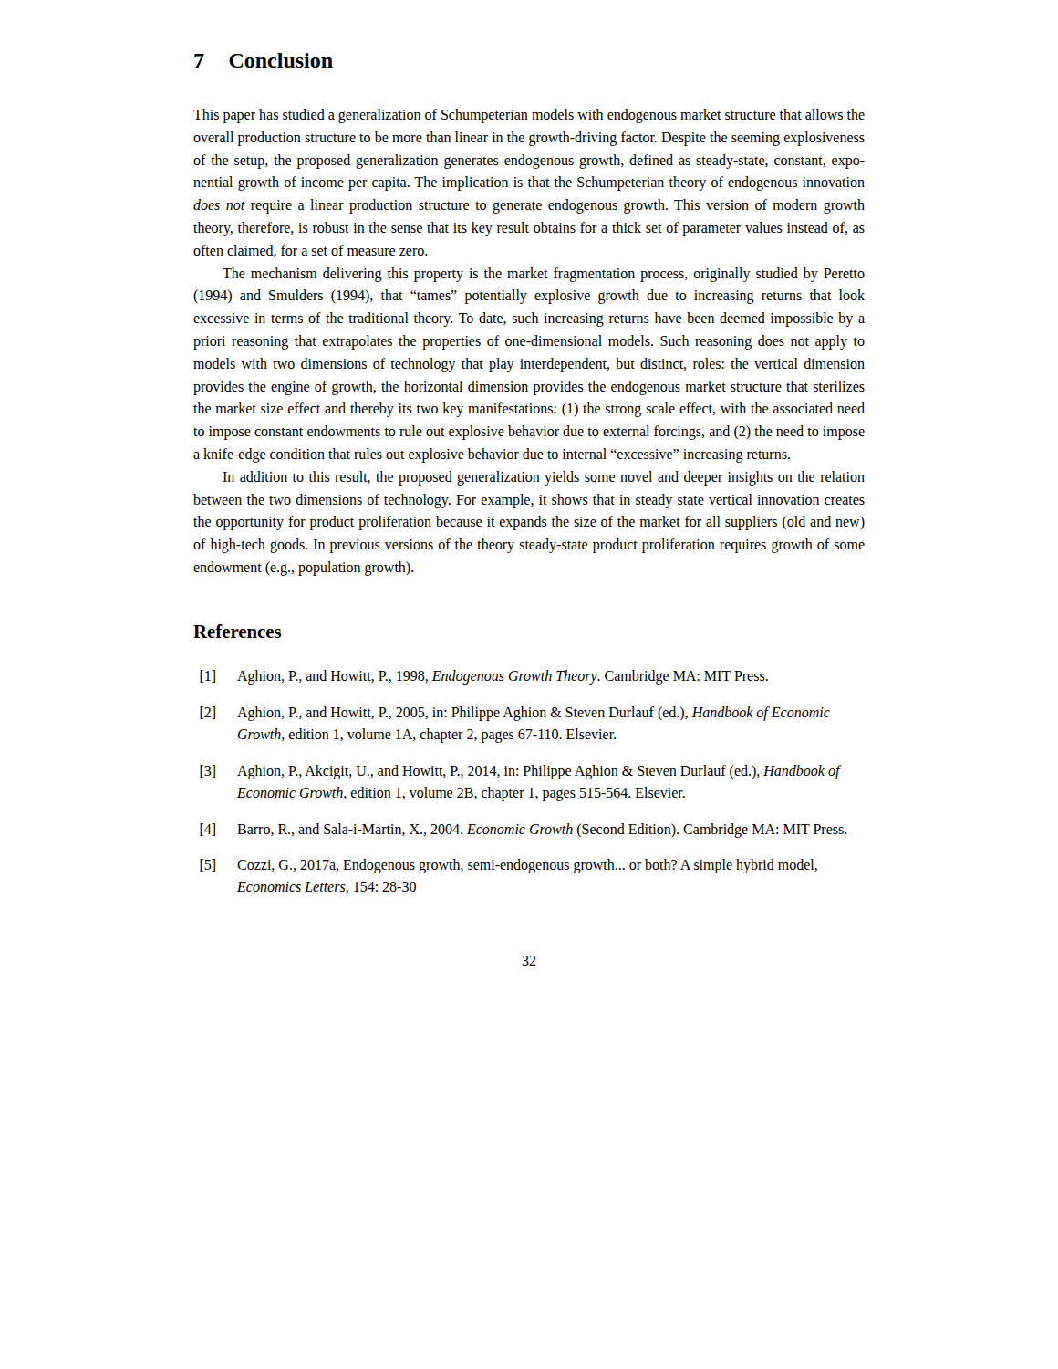7 Conclusion
This paper has studied a generalization of Schumpeterian models with endogenous market structure that allows the overall production structure to be more than linear in the growth-driving factor. Despite the seeming explosiveness of the setup, the proposed generalization generates endogenous growth, defined as steady-state, constant, expo- nential growth of income per capita. The implication is that the Schumpeterian theory of endogenous innovation does not require a linear production structure to generate endogenous growth. This version of modern growth theory, therefore, is robust in the sense that its key result obtains for a thick set of parameter values instead of, as often claimed, for a set of measure zero.
The mechanism delivering this property is the market fragmentation process, originally studied by Peretto (1994) and Smulders (1994), that “tames” potentially explosive growth due to increasing returns that look excessive in terms of the traditional theory. To date, such increasing returns have been deemed impossible by a priori reasoning that extrapolates the properties of one-dimensional models. Such reasoning does not apply to models with two dimensions of technology that play interdependent, but distinct, roles: the vertical dimension provides the engine of growth, the horizontal dimension provides the endogenous market structure that sterilizes the market size effect and thereby its two key manifestations: (1) the strong scale effect, with the associated need to impose constant endowments to rule out explosive behavior due to external forcings, and (2) the need to impose a knife-edge condition that rules out explosive behavior due to internal “excessive” increasing returns.
In addition to this result, the proposed generalization yields some novel and deeper insights on the relation between the two dimensions of technology. For example, it shows that in steady state vertical innovation creates the opportunity for product proliferation because it expands the size of the market for all suppliers (old and new) of high-tech goods. In previous versions of the theory steady-state product proliferation requires growth of some endowment (e.g., population growth).
References
Aghion, P., and Howitt, P., 1998, Endogenous Growth Theory. Cambridge MA: MIT Press.
Aghion, P., and Howitt, P., 2005, in: Philippe Aghion & Steven Durlauf (ed.), Handbook of Economic Growth, edition 1, volume 1A, chapter 2, pages 67-110. Elsevier.
Aghion, P., Akcigit, U., and Howitt, P., 2014, in: Philippe Aghion & Steven Durlauf (ed.), Handbook of Economic Growth, edition 1, volume 2B, chapter 1, pages 515-564. Elsevier.
Barro, R., and Sala-i-Martin, X., 2004. Economic Growth (Second Edition). Cambridge MA: MIT Press.
Cozzi, G., 2017a, Endogenous growth, semi-endogenous growth... or both? A simple hybrid model, Economics Letters, 154: 28-30
32